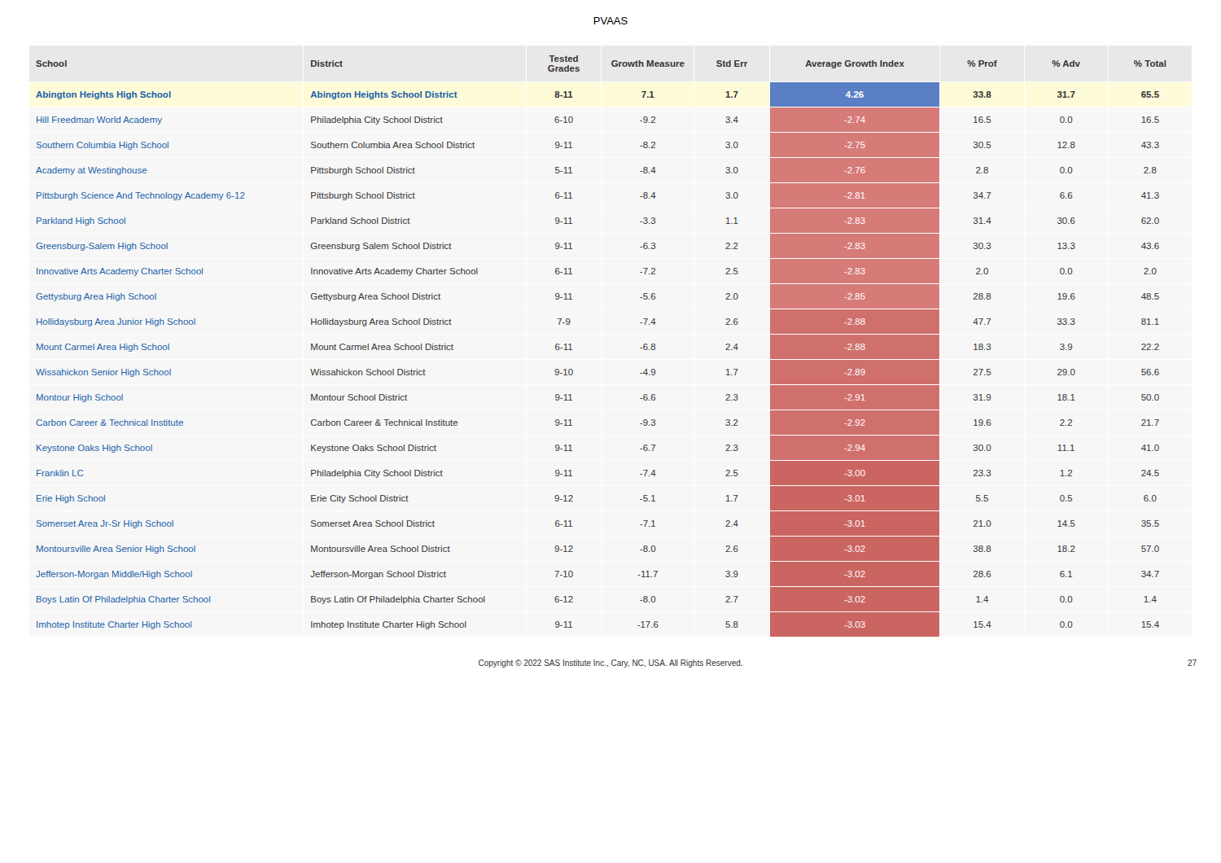PVAAS
| School | District | Tested Grades | Growth Measure | Std Err | Average Growth Index | % Prof | % Adv | % Total |
| --- | --- | --- | --- | --- | --- | --- | --- | --- |
| Abington Heights High School | Abington Heights School District | 8-11 | 7.1 | 1.7 | 4.26 | 33.8 | 31.7 | 65.5 |
| Hill Freedman World Academy | Philadelphia City School District | 6-10 | -9.2 | 3.4 | -2.74 | 16.5 | 0.0 | 16.5 |
| Southern Columbia High School | Southern Columbia Area School District | 9-11 | -8.2 | 3.0 | -2.75 | 30.5 | 12.8 | 43.3 |
| Academy at Westinghouse | Pittsburgh School District | 5-11 | -8.4 | 3.0 | -2.76 | 2.8 | 0.0 | 2.8 |
| Pittsburgh Science And Technology Academy 6-12 | Pittsburgh School District | 6-11 | -8.4 | 3.0 | -2.81 | 34.7 | 6.6 | 41.3 |
| Parkland High School | Parkland School District | 9-11 | -3.3 | 1.1 | -2.83 | 31.4 | 30.6 | 62.0 |
| Greensburg-Salem High School | Greensburg Salem School District | 9-11 | -6.3 | 2.2 | -2.83 | 30.3 | 13.3 | 43.6 |
| Innovative Arts Academy Charter School | Innovative Arts Academy Charter School | 6-11 | -7.2 | 2.5 | -2.83 | 2.0 | 0.0 | 2.0 |
| Gettysburg Area High School | Gettysburg Area School District | 9-11 | -5.6 | 2.0 | -2.85 | 28.8 | 19.6 | 48.5 |
| Hollidaysburg Area Junior High School | Hollidaysburg Area School District | 7-9 | -7.4 | 2.6 | -2.88 | 47.7 | 33.3 | 81.1 |
| Mount Carmel Area High School | Mount Carmel Area School District | 6-11 | -6.8 | 2.4 | -2.88 | 18.3 | 3.9 | 22.2 |
| Wissahickon Senior High School | Wissahickon School District | 9-10 | -4.9 | 1.7 | -2.89 | 27.5 | 29.0 | 56.6 |
| Montour High School | Montour School District | 9-11 | -6.6 | 2.3 | -2.91 | 31.9 | 18.1 | 50.0 |
| Carbon Career & Technical Institute | Carbon Career & Technical Institute | 9-11 | -9.3 | 3.2 | -2.92 | 19.6 | 2.2 | 21.7 |
| Keystone Oaks High School | Keystone Oaks School District | 9-11 | -6.7 | 2.3 | -2.94 | 30.0 | 11.1 | 41.0 |
| Franklin LC | Philadelphia City School District | 9-11 | -7.4 | 2.5 | -3.00 | 23.3 | 1.2 | 24.5 |
| Erie High School | Erie City School District | 9-12 | -5.1 | 1.7 | -3.01 | 5.5 | 0.5 | 6.0 |
| Somerset Area Jr-Sr High School | Somerset Area School District | 6-11 | -7.1 | 2.4 | -3.01 | 21.0 | 14.5 | 35.5 |
| Montoursville Area Senior High School | Montoursville Area School District | 9-12 | -8.0 | 2.6 | -3.02 | 38.8 | 18.2 | 57.0 |
| Jefferson-Morgan Middle/High School | Jefferson-Morgan School District | 7-10 | -11.7 | 3.9 | -3.02 | 28.6 | 6.1 | 34.7 |
| Boys Latin Of Philadelphia Charter School | Boys Latin Of Philadelphia Charter School | 6-12 | -8.0 | 2.7 | -3.02 | 1.4 | 0.0 | 1.4 |
| Imhotep Institute Charter High School | Imhotep Institute Charter High School | 9-11 | -17.6 | 5.8 | -3.03 | 15.4 | 0.0 | 15.4 |
Copyright © 2022 SAS Institute Inc., Cary, NC, USA. All Rights Reserved. 27